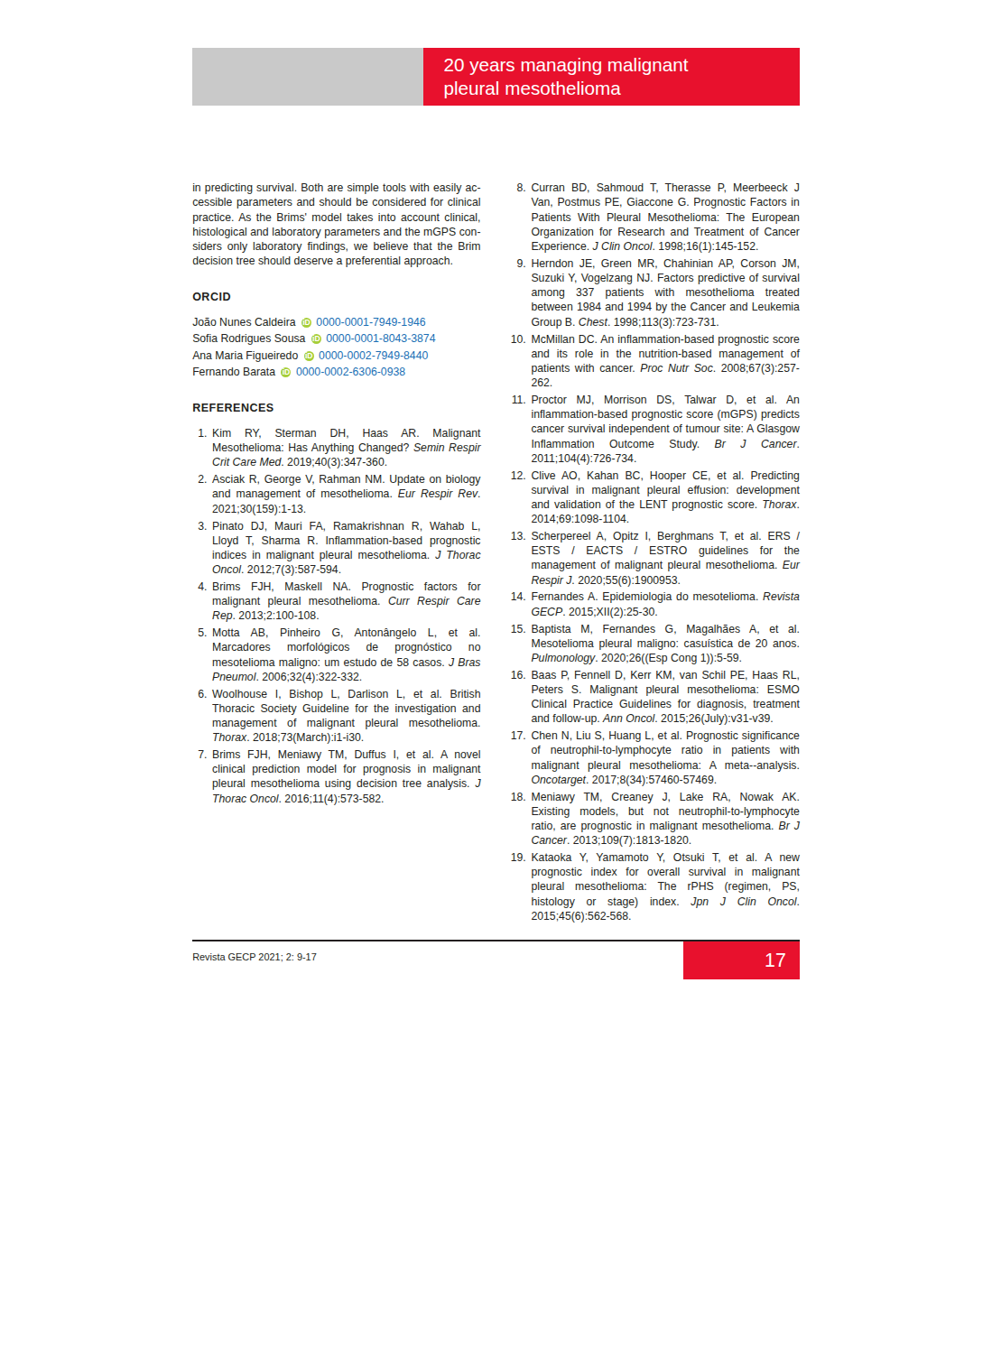20 years managing malignant
pleural mesothelioma
in predicting survival. Both are simple tools with easily accessible parameters and should be considered for clinical practice. As the Brims' model takes into account clinical, histological and laboratory parameters and the mGPS considers only laboratory findings, we believe that the Brim decision tree should deserve a preferential approach.
ORCID
João Nunes Caldeira iD 0000-0001-7949-1946
Sofia Rodrigues Sousa iD 0000-0001-8043-3874
Ana Maria Figueiredo iD 0000-0002-7949-8440
Fernando Barata iD 0000-0002-6306-0938
REFERENCES
Kim RY, Sterman DH, Haas AR. Malignant Mesothelioma: Has Anything Changed? Semin Respir Crit Care Med. 2019;40(3):347-360.
Asciak R, George V, Rahman NM. Update on biology and management of mesothelioma. Eur Respir Rev. 2021;30(159):1-13.
Pinato DJ, Mauri FA, Ramakrishnan R, Wahab L, Lloyd T, Sharma R. Inflammation-based prognostic indices in malignant pleural mesothelioma. J Thorac Oncol. 2012;7(3):587-594.
Brims FJH, Maskell NA. Prognostic factors for malignant pleural mesothelioma. Curr Respir Care Rep. 2013;2:100-108.
Motta AB, Pinheiro G, Antonângelo L, et al. Marcadores morfológicos de prognóstico no mesotelioma maligno: um estudo de 58 casos. J Bras Pneumol. 2006;32(4):322-332.
Woolhouse I, Bishop L, Darlison L, et al. British Thoracic Society Guideline for the investigation and management of malignant pleural mesothelioma. Thorax. 2018;73(March):i1-i30.
Brims FJH, Meniawy TM, Duffus I, et al. A novel clinical prediction model for prognosis in malignant pleural mesothelioma using decision tree analysis. J Thorac Oncol. 2016;11(4):573-582.
Curran BD, Sahmoud T, Therasse P, Meerbeeck J Van, Postmus PE, Giaccone G. Prognostic Factors in Patients With Pleural Mesothelioma: The European Organization for Research and Treatment of Cancer Experience. J Clin Oncol. 1998;16(1):145-152.
Herndon JE, Green MR, Chahinian AP, Corson JM, Suzuki Y, Vogelzang NJ. Factors predictive of survival among 337 patients with mesothelioma treated between 1984 and 1994 by the Cancer and Leukemia Group B. Chest. 1998;113(3):723-731.
McMillan DC. An inflammation-based prognostic score and its role in the nutrition-based management of patients with cancer. Proc Nutr Soc. 2008;67(3):257-262.
Proctor MJ, Morrison DS, Talwar D, et al. An inflammation-based prognostic score (mGPS) predicts cancer survival independent of tumour site: A Glasgow Inflammation Outcome Study. Br J Cancer. 2011;104(4):726-734.
Clive AO, Kahan BC, Hooper CE, et al. Predicting survival in malignant pleural effusion: development and validation of the LENT prognostic score. Thorax. 2014;69:1098-1104.
Scherpereel A, Opitz I, Berghmans T, et al. ERS / ESTS / EACTS / ESTRO guidelines for the management of malignant pleural mesothelioma. Eur Respir J. 2020;55(6):1900953.
Fernandes A. Epidemiologia do mesotelioma. Revista GECP. 2015;XII(2):25-30.
Baptista M, Fernandes G, Magalhães A, et al. Mesotelioma pleural maligno: casuística de 20 anos. Pulmonology. 2020;26((Esp Cong 1)):5-59.
Baas P, Fennell D, Kerr KM, van Schil PE, Haas RL, Peters S. Malignant pleural mesothelioma: ESMO Clinical Practice Guidelines for diagnosis, treatment and follow-up. Ann Oncol. 2015;26(July):v31-v39.
Chen N, Liu S, Huang L, et al. Prognostic significance of neutrophil-to-lymphocyte ratio in patients with malignant pleural mesothelioma: A meta--analysis. Oncotarget. 2017;8(34):57460-57469.
Meniawy TM, Creaney J, Lake RA, Nowak AK. Existing models, but not neutrophil-to-lymphocyte ratio, are prognostic in malignant mesothelioma. Br J Cancer. 2013;109(7):1813-1820.
Kataoka Y, Yamamoto Y, Otsuki T, et al. A new prognostic index for overall survival in malignant pleural mesothelioma: The rPHS (regimen, PS, histology or stage) index. Jpn J Clin Oncol. 2015;45(6):562-568.
Revista GECP 2021; 2: 9-17
17